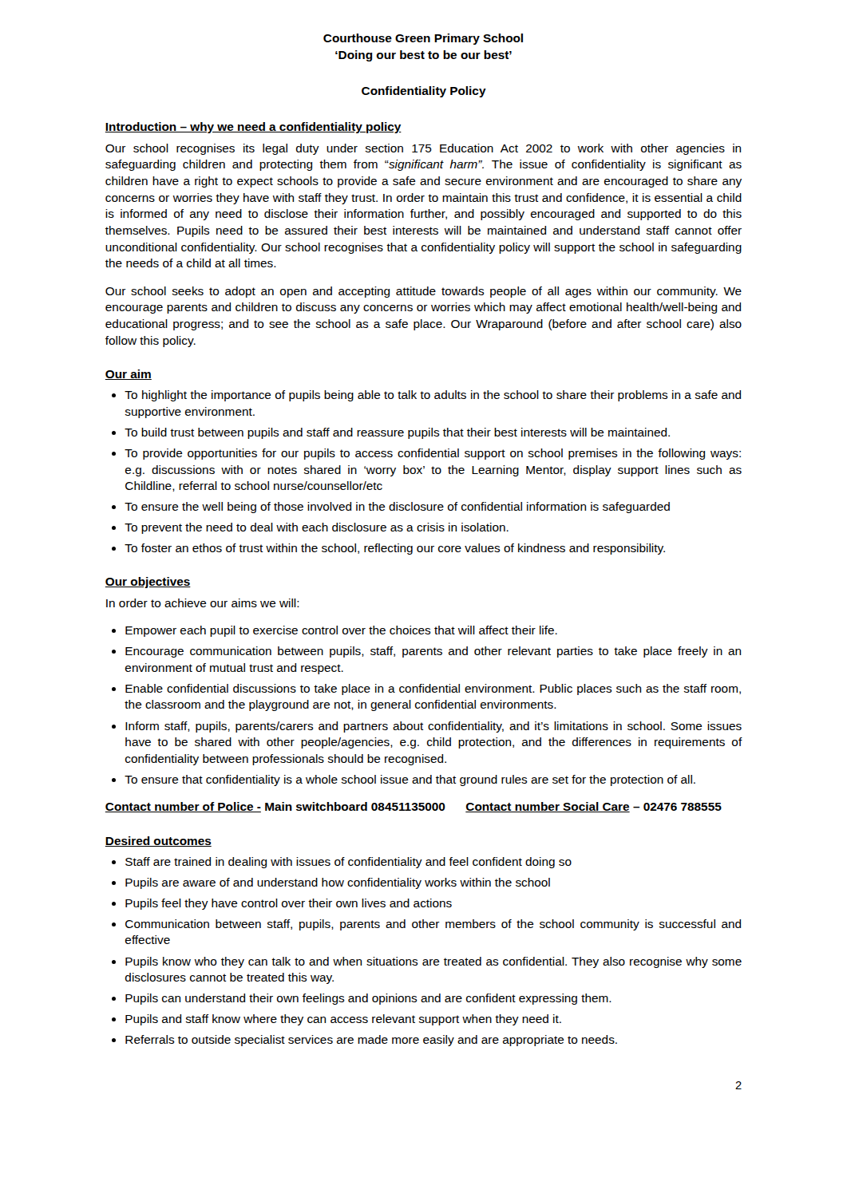Courthouse Green Primary School ‘Doing our best to be our best’
Confidentiality Policy
Introduction – why we need a confidentiality policy
Our school recognises its legal duty under section 175 Education Act 2002 to work with other agencies in safeguarding children and protecting them from “significant harm”. The issue of confidentiality is significant as children have a right to expect schools to provide a safe and secure environment and are encouraged to share any concerns or worries they have with staff they trust. In order to maintain this trust and confidence, it is essential a child is informed of any need to disclose their information further, and possibly encouraged and supported to do this themselves. Pupils need to be assured their best interests will be maintained and understand staff cannot offer unconditional confidentiality. Our school recognises that a confidentiality policy will support the school in safeguarding the needs of a child at all times.
Our school seeks to adopt an open and accepting attitude towards people of all ages within our community. We encourage parents and children to discuss any concerns or worries which may affect emotional health/well-being and educational progress; and to see the school as a safe place. Our Wraparound (before and after school care) also follow this policy.
Our aim
To highlight the importance of pupils being able to talk to adults in the school to share their problems in a safe and supportive environment.
To build trust between pupils and staff and reassure pupils that their best interests will be maintained.
To provide opportunities for our pupils to access confidential support on school premises in the following ways: e.g. discussions with or notes shared in ‘worry box’ to the Learning Mentor, display support lines such as Childline, referral to school nurse/counsellor/etc
To ensure the well being of those involved in the disclosure of confidential information is safeguarded
To prevent the need to deal with each disclosure as a crisis in isolation.
To foster an ethos of trust within the school, reflecting our core values of kindness and responsibility.
Our objectives
In order to achieve our aims we will:
Empower each pupil to exercise control over the choices that will affect their life.
Encourage communication between pupils, staff, parents and other relevant parties to take place freely in an environment of mutual trust and respect.
Enable confidential discussions to take place in a confidential environment. Public places such as the staff room, the classroom and the playground are not, in general confidential environments.
Inform staff, pupils, parents/carers and partners about confidentiality, and it’s limitations in school. Some issues have to be shared with other people/agencies, e.g. child protection, and the differences in requirements of confidentiality between professionals should be recognised.
To ensure that confidentiality is a whole school issue and that ground rules are set for the protection of all.
Contact number of Police - Main switchboard 08451135000 Contact number Social Care – 02476 788555
Desired outcomes
Staff are trained in dealing with issues of confidentiality and feel confident doing so
Pupils are aware of and understand how confidentiality works within the school
Pupils feel they have control over their own lives and actions
Communication between staff, pupils, parents and other members of the school community is successful and effective
Pupils know who they can talk to and when situations are treated as confidential. They also recognise why some disclosures cannot be treated this way.
Pupils can understand their own feelings and opinions and are confident expressing them.
Pupils and staff know where they can access relevant support when they need it.
Referrals to outside specialist services are made more easily and are appropriate to needs.
2